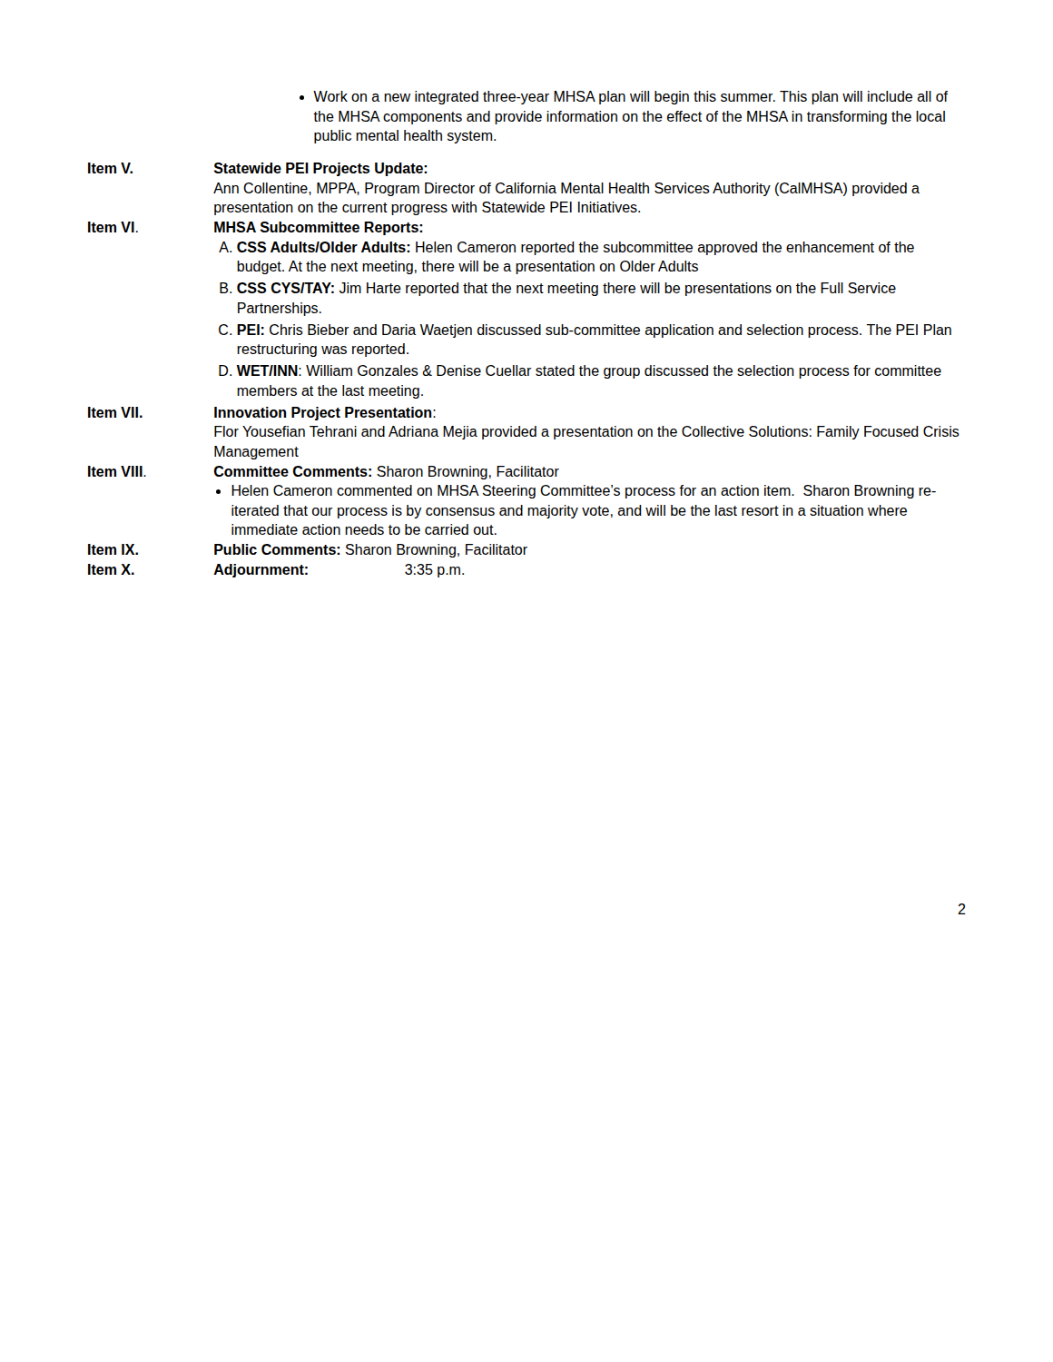Work on a new integrated three-year MHSA plan will begin this summer. This plan will include all of the MHSA components and provide information on the effect of the MHSA in transforming the local public mental health system.
| Item V. | Statewide PEI Projects Update: Ann Collentine, MPPA, Program Director of California Mental Health Services Authority (CalMHSA) provided a presentation on the current progress with Statewide PEI Initiatives. |
| Item VI . | MHSA Subcommittee Reports: CSS Adults/Older Adults: Helen Cameron reported the subcommittee approved the enhancement of the budget. At the next meeting, there will be a presentation on Older Adults CSS CYS/TAY: Jim Harte reported that the next meeting there will be presentations on the Full Service Partnerships. PEI: Chris Bieber and Daria Waetjen discussed sub-committee application and selection process. The PEI Plan restructuring was reported. WET/INN : William Gonzales & Denise Cuellar stated the group discussed the selection process for committee members at the last meeting. |
| Item VII. | Innovation Project Presentation : Flor Yousefian Tehrani and Adriana Mejia provided a presentation on the Collective Solutions: Family Focused Crisis Management |
| Item VIII . | Committee Comments: Sharon Browning, Facilitator Helen Cameron commented on MHSA Steering Committee’s process for an action item. Sharon Browning re-iterated that our process is by consensus and majority vote, and will be the last resort in a situation where immediate action needs to be carried out. |
| Item IX. | Public Comments: Sharon Browning, Facilitator |
| Item X. | Adjournment: 3:35 p.m. |
2